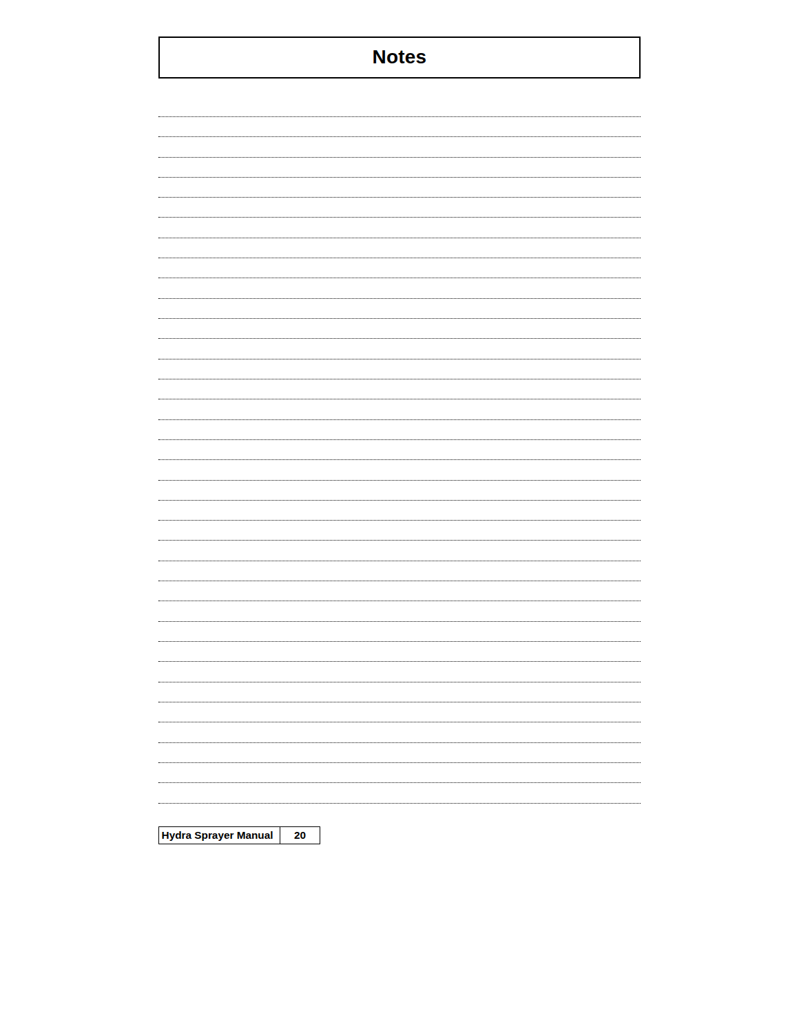Notes
Hydra Sprayer Manual
20